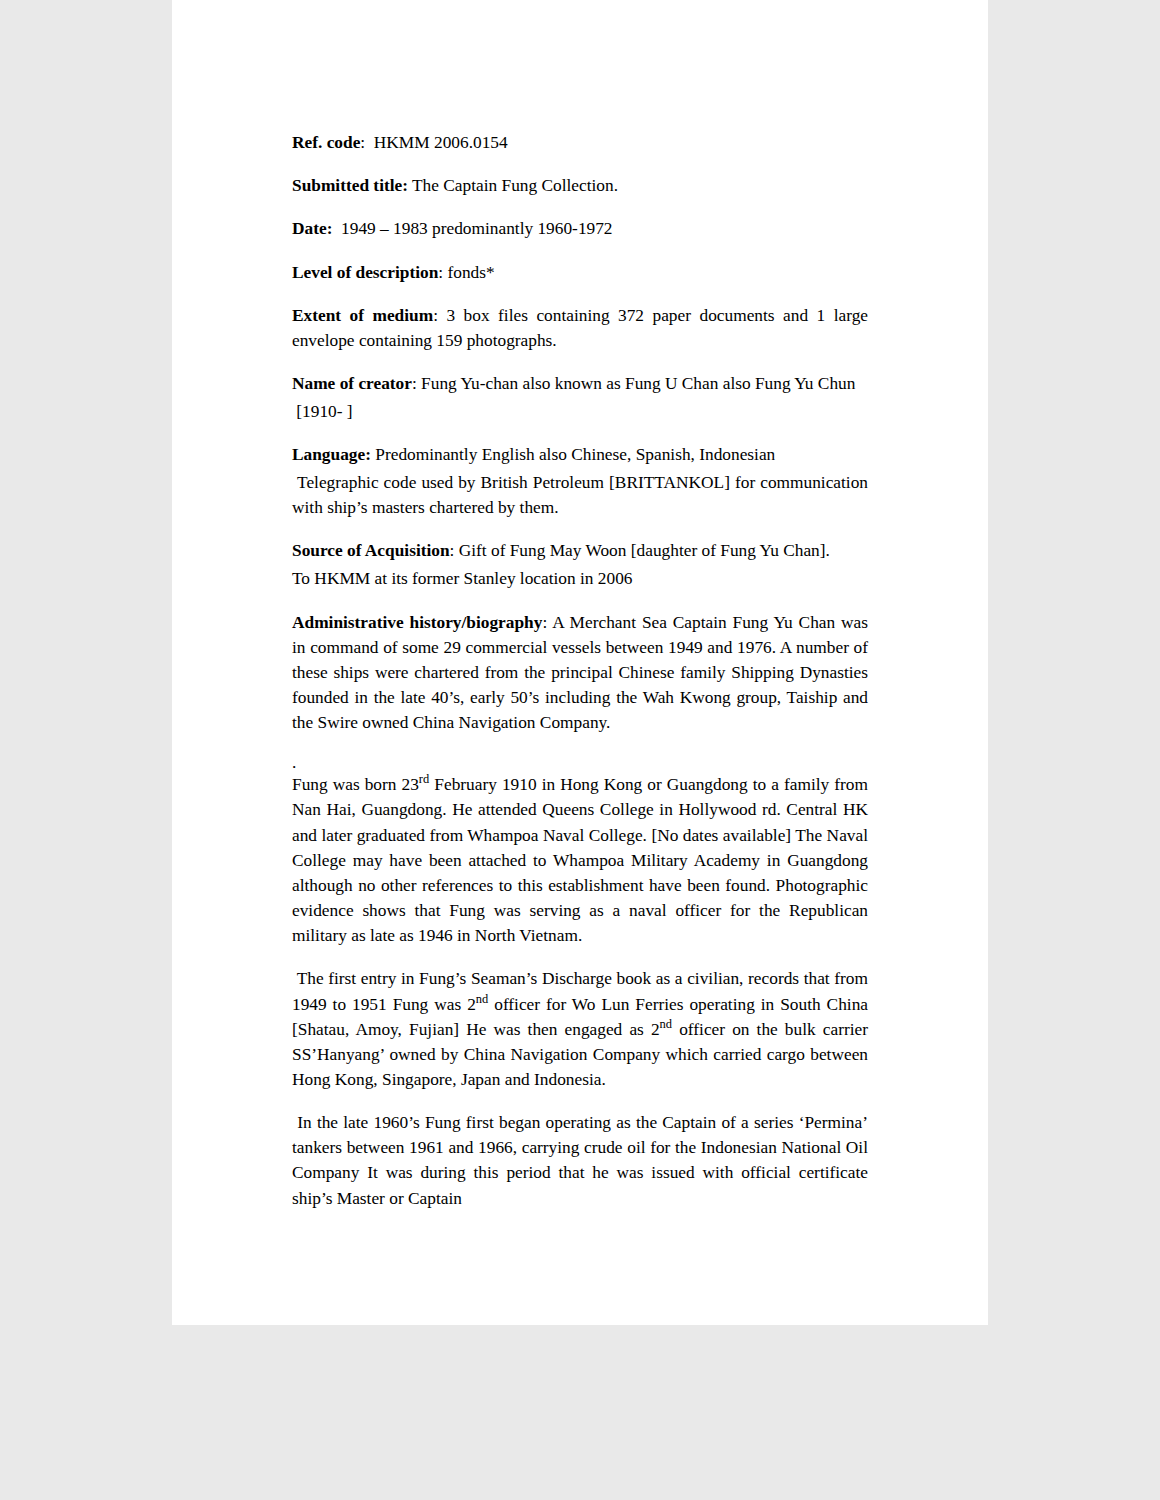Ref. code: HKMM 2006.0154
Submitted title: The Captain Fung Collection.
Date: 1949 – 1983 predominantly 1960-1972
Level of description: fonds*
Extent of medium: 3 box files containing 372 paper documents and 1 large envelope containing 159 photographs.
Name of creator: Fung Yu-chan also known as Fung U Chan also Fung Yu Chun
[1910- ]
Language: Predominantly English also Chinese, Spanish, Indonesian
Telegraphic code used by British Petroleum [BRITTANKOL] for communication with ship’s masters chartered by them.
Source of Acquisition: Gift of Fung May Woon [daughter of Fung Yu Chan].
To HKMM at its former Stanley location in 2006
Administrative history/biography: A Merchant Sea Captain Fung Yu Chan was in command of some 29 commercial vessels between 1949 and 1976. A number of these ships were chartered from the principal Chinese family Shipping Dynasties founded in the late 40’s, early 50’s including the Wah Kwong group, Taiship and the Swire owned China Navigation Company.
.
Fung was born 23rd February 1910 in Hong Kong or Guangdong to a family from Nan Hai, Guangdong. He attended Queens College in Hollywood rd. Central HK and later graduated from Whampoa Naval College. [No dates available] The Naval College may have been attached to Whampoa Military Academy in Guangdong although no other references to this establishment have been found. Photographic evidence shows that Fung was serving as a naval officer for the Republican military as late as 1946 in North Vietnam.
The first entry in Fung’s Seaman’s Discharge book as a civilian, records that from 1949 to 1951 Fung was 2nd officer for Wo Lun Ferries operating in South China [Shatau, Amoy, Fujian] He was then engaged as 2nd officer on the bulk carrier SS’Hanyang’ owned by China Navigation Company which carried cargo between Hong Kong, Singapore, Japan and Indonesia.
In the late 1960’s Fung first began operating as the Captain of a series ‘Permina’ tankers between 1961 and 1966, carrying crude oil for the Indonesian National Oil Company It was during this period that he was issued with official certificate ship’s Master or Captain